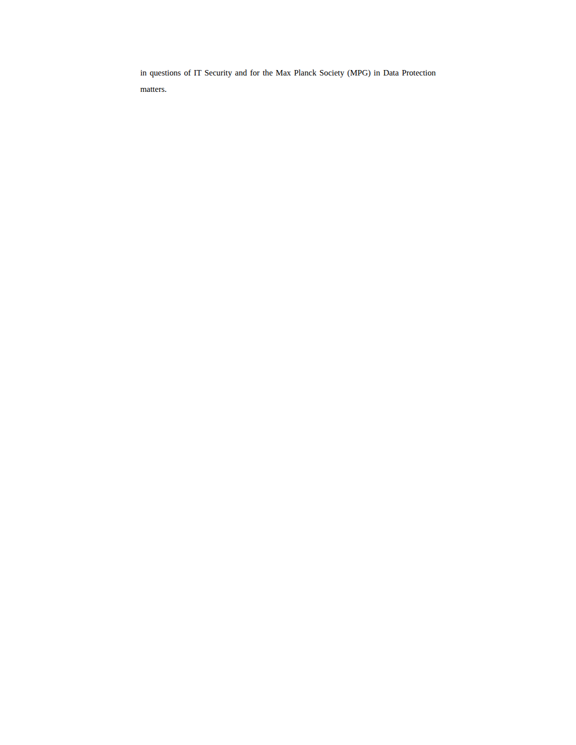in questions of IT Security and for the Max Planck Society (MPG) in Data Protection matters.